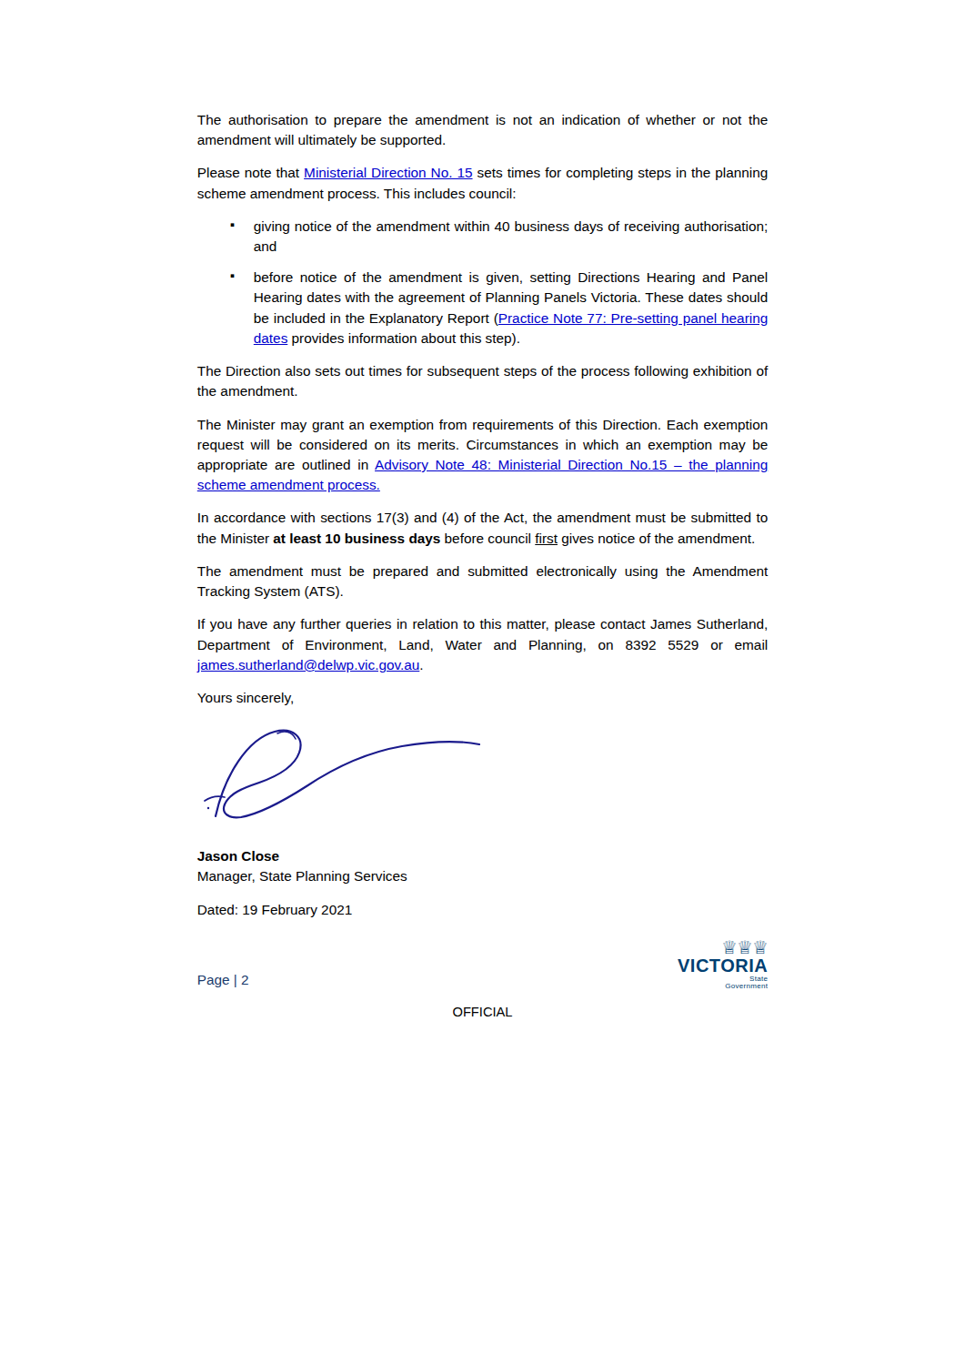The authorisation to prepare the amendment is not an indication of whether or not the amendment will ultimately be supported.
Please note that Ministerial Direction No. 15 sets times for completing steps in the planning scheme amendment process. This includes council:
giving notice of the amendment within 40 business days of receiving authorisation; and
before notice of the amendment is given, setting Directions Hearing and Panel Hearing dates with the agreement of Planning Panels Victoria. These dates should be included in the Explanatory Report (Practice Note 77: Pre-setting panel hearing dates provides information about this step).
The Direction also sets out times for subsequent steps of the process following exhibition of the amendment.
The Minister may grant an exemption from requirements of this Direction. Each exemption request will be considered on its merits. Circumstances in which an exemption may be appropriate are outlined in Advisory Note 48: Ministerial Direction No.15 – the planning scheme amendment process.
In accordance with sections 17(3) and (4) of the Act, the amendment must be submitted to the Minister at least 10 business days before council first gives notice of the amendment.
The amendment must be prepared and submitted electronically using the Amendment Tracking System (ATS).
If you have any further queries in relation to this matter, please contact James Sutherland, Department of Environment, Land, Water and Planning, on 8392 5529 or email james.sutherland@delwp.vic.gov.au.
Yours sincerely,
Jason Close
Manager, State Planning Services
Dated: 19 February 2021
Page | 2
♕♕♕
VICTORIA State
Government
OFFICIAL